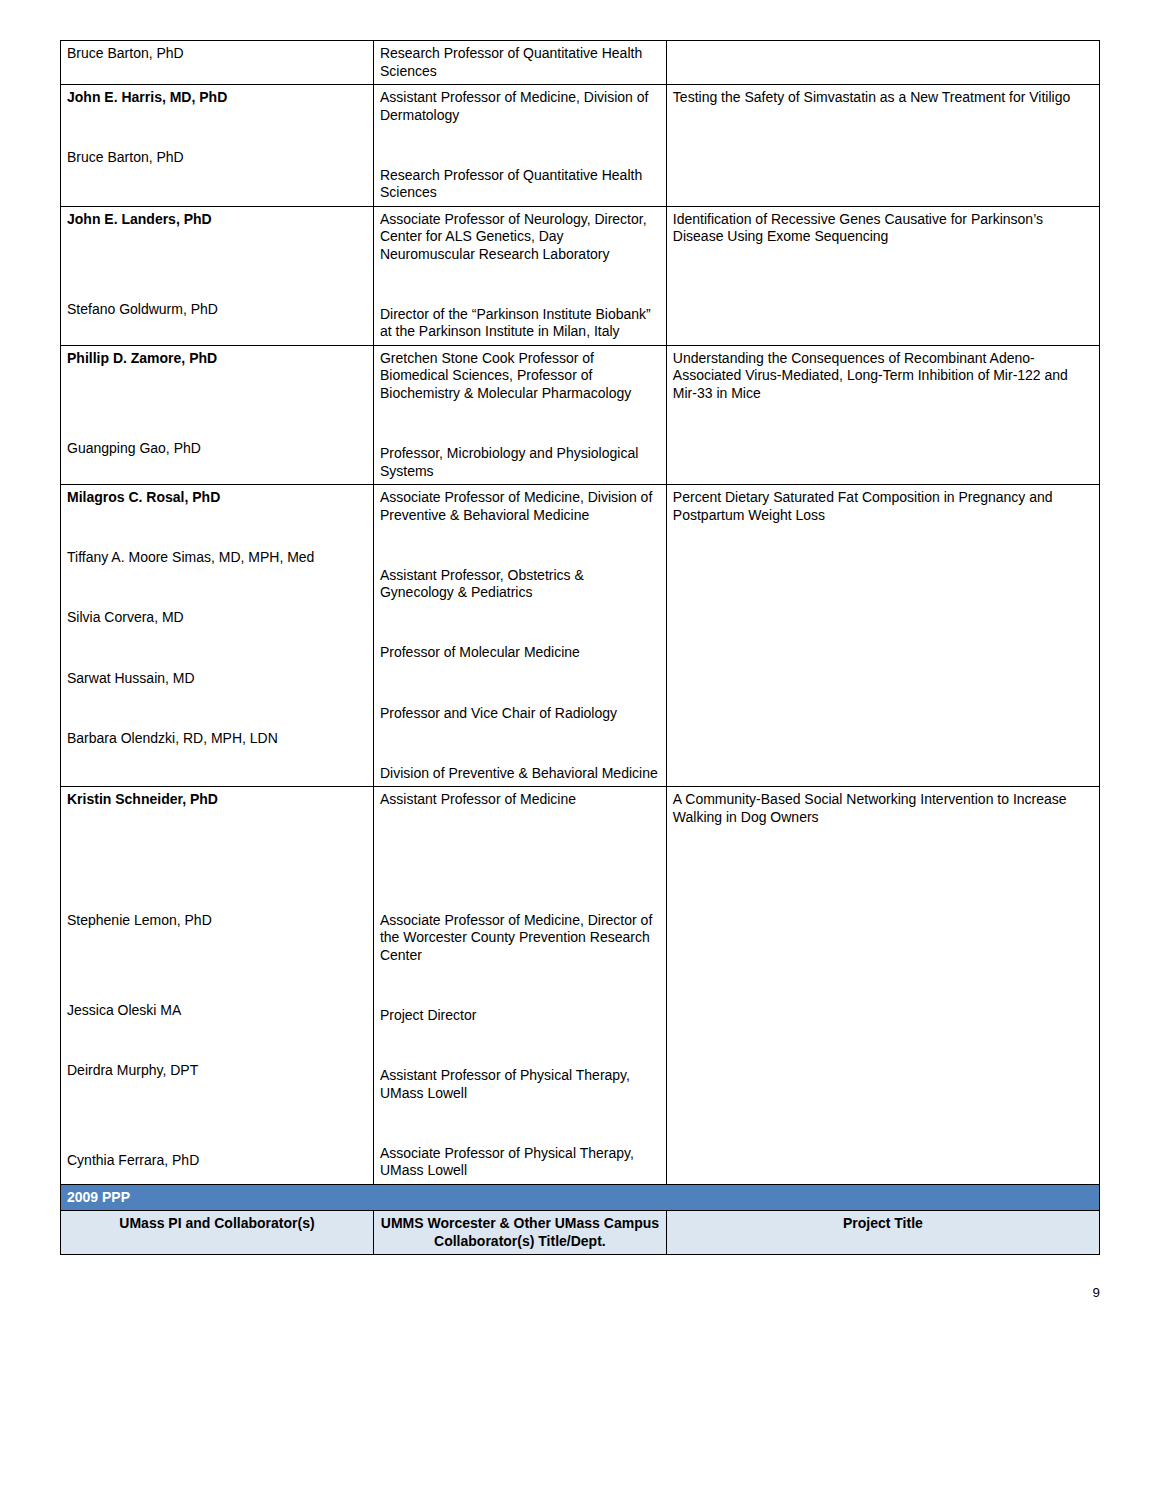| Bruce Barton, PhD | Research Professor of Quantitative Health Sciences | |
| John E. Harris, MD, PhD Bruce Barton, PhD | Assistant Professor of Medicine, Division of Dermatology Research Professor of Quantitative Health Sciences | Testing the Safety of Simvastatin as a New Treatment for Vitiligo |
| John E. Landers, PhD Stefano Goldwurm, PhD | Associate Professor of Neurology, Director, Center for ALS Genetics, Day Neuromuscular Research Laboratory Director of the “Parkinson Institute Biobank” at the Parkinson Institute in Milan, Italy | Identification of Recessive Genes Causative for Parkinson’s Disease Using Exome Sequencing |
| Phillip D. Zamore, PhD Guangping Gao, PhD | Gretchen Stone Cook Professor of Biomedical Sciences, Professor of Biochemistry & Molecular Pharmacology Professor, Microbiology and Physiological Systems | Understanding the Consequences of Recombinant Adeno-Associated Virus-Mediated, Long-Term Inhibition of Mir-122 and Mir-33 in Mice |
| Milagros C. Rosal, PhD Tiffany A. Moore Simas, MD, MPH, Med Silvia Corvera, MD Sarwat Hussain, MD Barbara Olendzki, RD, MPH, LDN | Associate Professor of Medicine, Division of Preventive & Behavioral Medicine Assistant Professor, Obstetrics & Gynecology & Pediatrics Professor of Molecular Medicine Professor and Vice Chair of Radiology Division of Preventive & Behavioral Medicine | Percent Dietary Saturated Fat Composition in Pregnancy and Postpartum Weight Loss |
| Kristin Schneider, PhD Stephenie Lemon, PhD Jessica Oleski MA Deirdra Murphy, DPT Cynthia Ferrara, PhD | Assistant Professor of Medicine Associate Professor of Medicine, Director of the Worcester County Prevention Research Center Project Director Assistant Professor of Physical Therapy, UMass Lowell Associate Professor of Physical Therapy, UMass Lowell | A Community-Based Social Networking Intervention to Increase Walking in Dog Owners |
| 2009 PPP |
| UMass PI and Collaborator(s) | UMMS Worcester & Other UMass Campus Collaborator(s) Title/Dept. | Project Title |
9